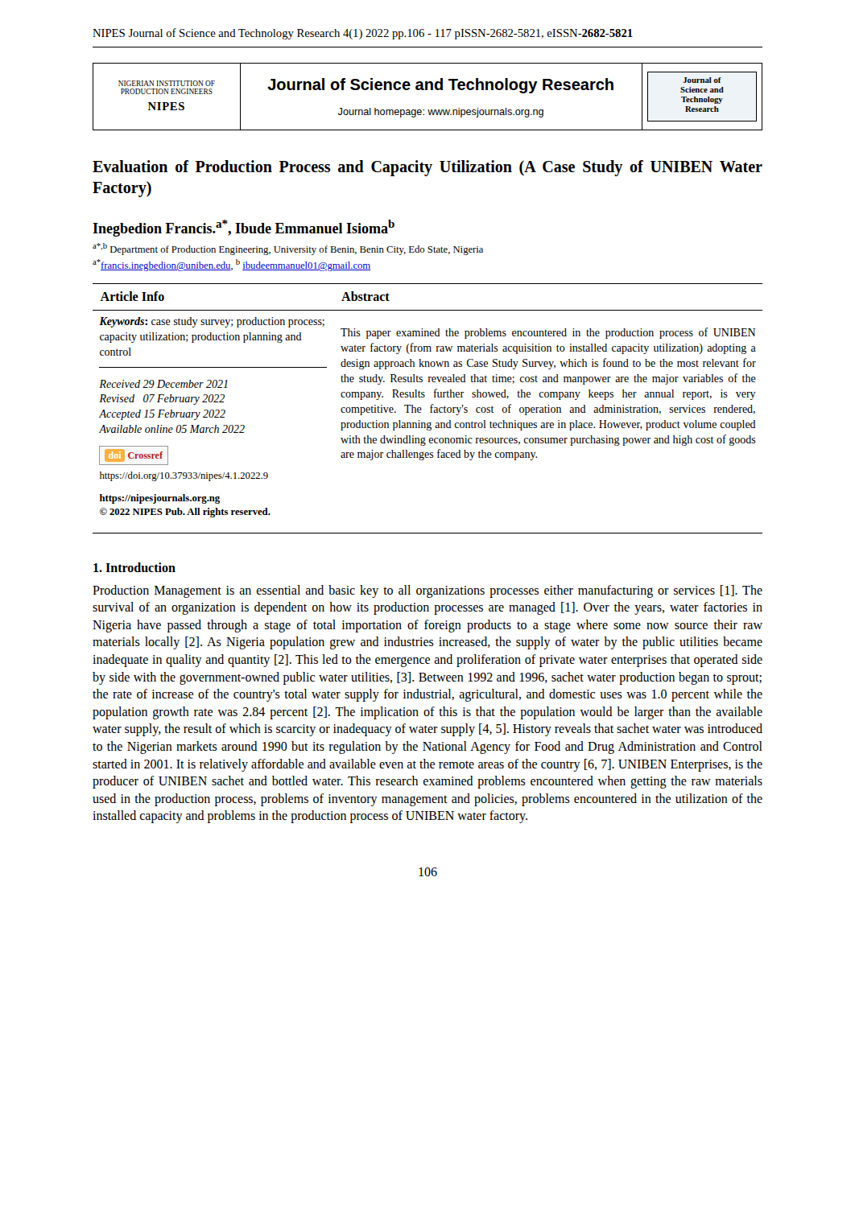NIPES Journal of Science and Technology Research 4(1) 2022 pp.106 - 117 pISSN-2682-5821, eISSN-2682-5821
NIGERIAN INSTITUTION OF
PRODUCTION ENGINEERS
NIPES
Journal of Science and Technology Research
Journal homepage: www.nipesjournals.org.ng
Journal of
Science and
Technology
Research
Evaluation of Production Process and Capacity Utilization (A Case Study of UNIBEN Water Factory)
Inegbedion Francis.a*, Ibude Emmanuel Isiomab
a*,b Department of Production Engineering, University of Benin, Benin City, Edo State, Nigeria
a*francis.inegbedion@uniben.edu, b ibudeemmanuel01@gmail.com
| Article Info | Abstract |
| --- | --- |
| Keywords : case study survey; production process; capacity utilization; production planning and control Received 29 December 2021 Revised 07 February 2022 Accepted 15 February 2022 Available online 05 March 2022 doi Crossref https://doi.org/10.37933/nipes/4.1.2022.9 https://nipesjournals.org.ng © 2022 NIPES Pub. All rights reserved. | This paper examined the problems encountered in the production process of UNIBEN water factory (from raw materials acquisition to installed capacity utilization) adopting a design approach known as Case Study Survey, which is found to be the most relevant for the study. Results revealed that time; cost and manpower are the major variables of the company. Results further showed, the company keeps her annual report, is very competitive. The factory's cost of operation and administration, services rendered, production planning and control techniques are in place. However, product volume coupled with the dwindling economic resources, consumer purchasing power and high cost of goods are major challenges faced by the company. |
1. Introduction
Production Management is an essential and basic key to all organizations processes either manufacturing or services [1]. The survival of an organization is dependent on how its production processes are managed [1]. Over the years, water factories in Nigeria have passed through a stage of total importation of foreign products to a stage where some now source their raw materials locally [2]. As Nigeria population grew and industries increased, the supply of water by the public utilities became inadequate in quality and quantity [2]. This led to the emergence and proliferation of private water enterprises that operated side by side with the government-owned public water utilities, [3]. Between 1992 and 1996, sachet water production began to sprout; the rate of increase of the country's total water supply for industrial, agricultural, and domestic uses was 1.0 percent while the population growth rate was 2.84 percent [2]. The implication of this is that the population would be larger than the available water supply, the result of which is scarcity or inadequacy of water supply [4, 5]. History reveals that sachet water was introduced to the Nigerian markets around 1990 but its regulation by the National Agency for Food and Drug Administration and Control started in 2001. It is relatively affordable and available even at the remote areas of the country [6, 7]. UNIBEN Enterprises, is the producer of UNIBEN sachet and bottled water. This research examined problems encountered when getting the raw materials used in the production process, problems of inventory management and policies, problems encountered in the utilization of the installed capacity and problems in the production process of UNIBEN water factory.
106